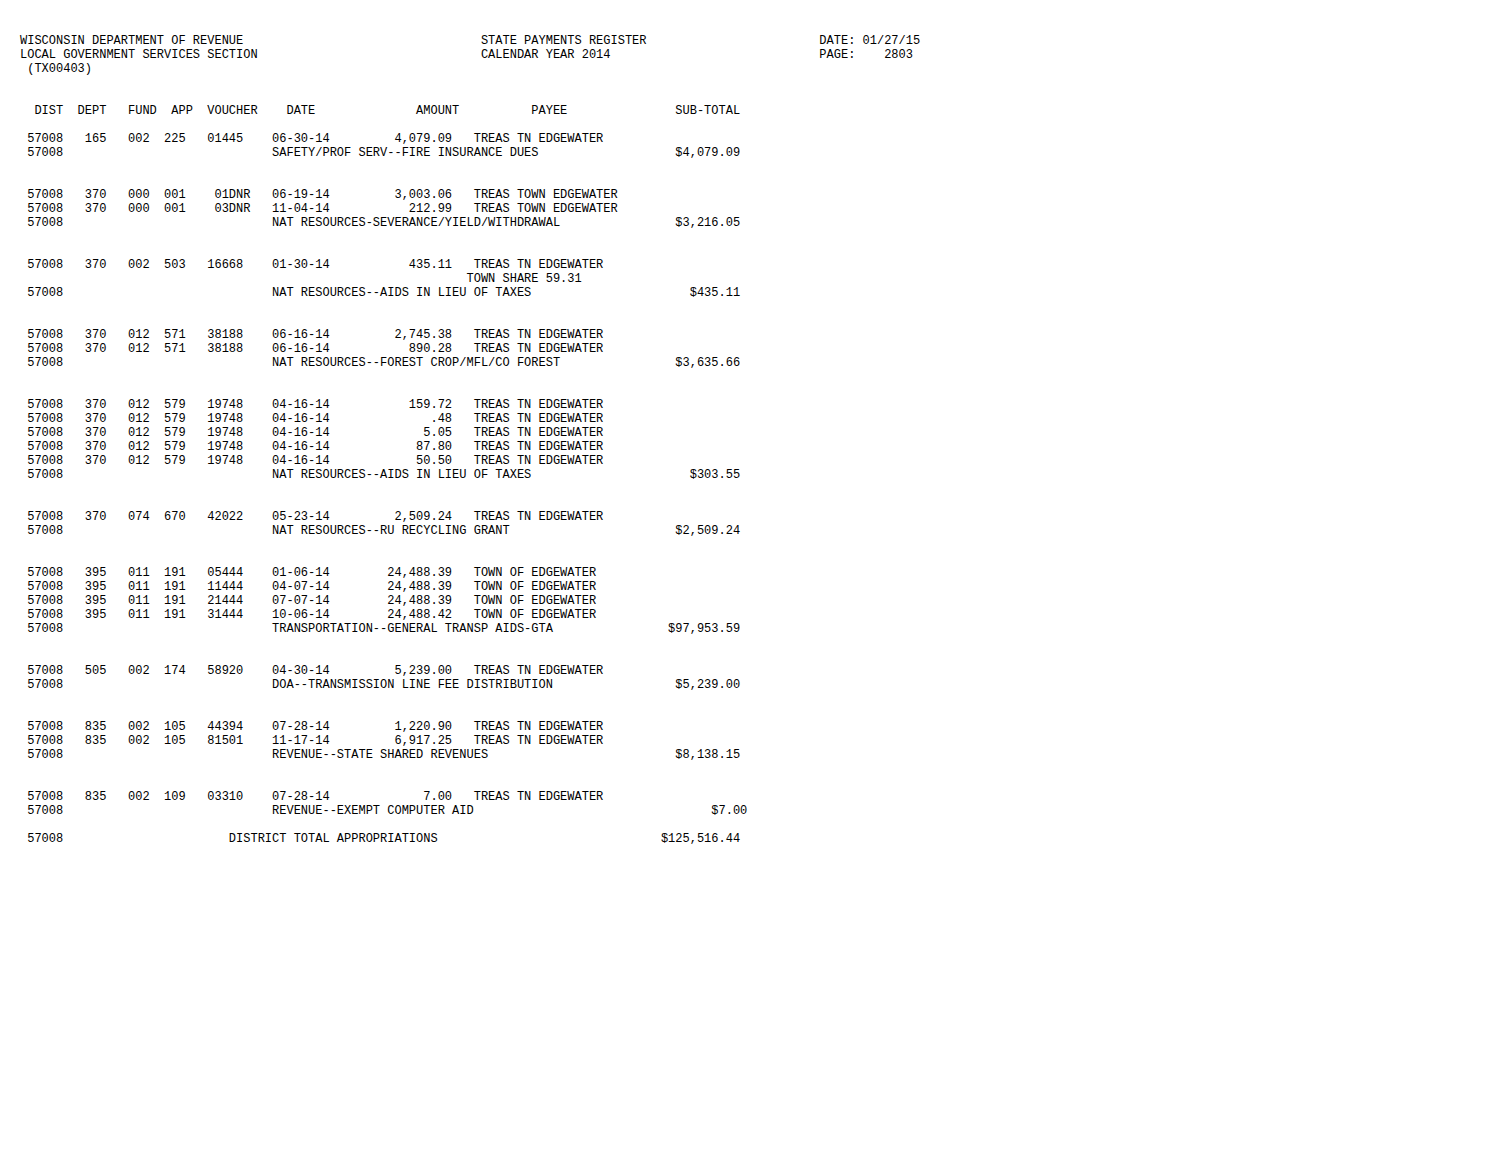WISCONSIN DEPARTMENT OF REVENUE STATE PAYMENTS REGISTER DATE: 01/27/15 LOCAL GOVERNMENT SERVICES SECTION CALENDAR YEAR 2014 PAGE: 2803 (TX00403) DIST DEPT FUND APP VOUCHER DATE AMOUNT PAYEE SUB-TOTAL 57008 165 002 225 01445 06-30-14 4,079.09 TREAS TN EDGEWATER 57008 SAFETY/PROF SERV--FIRE INSURANCE DUES $4,079.09 57008 370 000 001 01DNR 06-19-14 3,003.06 TREAS TOWN EDGEWATER 57008 370 000 001 03DNR 11-04-14 212.99 TREAS TOWN EDGEWATER 57008 NAT RESOURCES-SEVERANCE/YIELD/WITHDRAWAL $3,216.05 57008 370 002 503 16668 01-30-14 435.11 TREAS TN EDGEWATER TOWN SHARE 59.31 57008 NAT RESOURCES--AIDS IN LIEU OF TAXES $435.11 57008 370 012 571 38188 06-16-14 2,745.38 TREAS TN EDGEWATER 57008 370 012 571 38188 06-16-14 890.28 TREAS TN EDGEWATER 57008 NAT RESOURCES--FOREST CROP/MFL/CO FOREST $3,635.66 57008 370 012 579 19748 04-16-14 159.72 TREAS TN EDGEWATER 57008 370 012 579 19748 04-16-14 .48 TREAS TN EDGEWATER 57008 370 012 579 19748 04-16-14 5.05 TREAS TN EDGEWATER 57008 370 012 579 19748 04-16-14 87.80 TREAS TN EDGEWATER 57008 370 012 579 19748 04-16-14 50.50 TREAS TN EDGEWATER 57008 NAT RESOURCES--AIDS IN LIEU OF TAXES $303.55 57008 370 074 670 42022 05-23-14 2,509.24 TREAS TN EDGEWATER 57008 NAT RESOURCES--RU RECYCLING GRANT $2,509.24 57008 395 011 191 05444 01-06-14 24,488.39 TOWN OF EDGEWATER 57008 395 011 191 11444 04-07-14 24,488.39 TOWN OF EDGEWATER 57008 395 011 191 21444 07-07-14 24,488.39 TOWN OF EDGEWATER 57008 395 011 191 31444 10-06-14 24,488.42 TOWN OF EDGEWATER 57008 TRANSPORTATION--GENERAL TRANSP AIDS-GTA $97,953.59 57008 505 002 174 58920 04-30-14 5,239.00 TREAS TN EDGEWATER 57008 DOA--TRANSMISSION LINE FEE DISTRIBUTION $5,239.00 57008 835 002 105 44394 07-28-14 1,220.90 TREAS TN EDGEWATER 57008 835 002 105 81501 11-17-14 6,917.25 TREAS TN EDGEWATER 57008 REVENUE--STATE SHARED REVENUES $8,138.15 57008 835 002 109 03310 07-28-14 7.00 TREAS TN EDGEWATER 57008 REVENUE--EXEMPT COMPUTER AID $7.00 57008 DISTRICT TOTAL APPROPRIATIONS $125,516.44